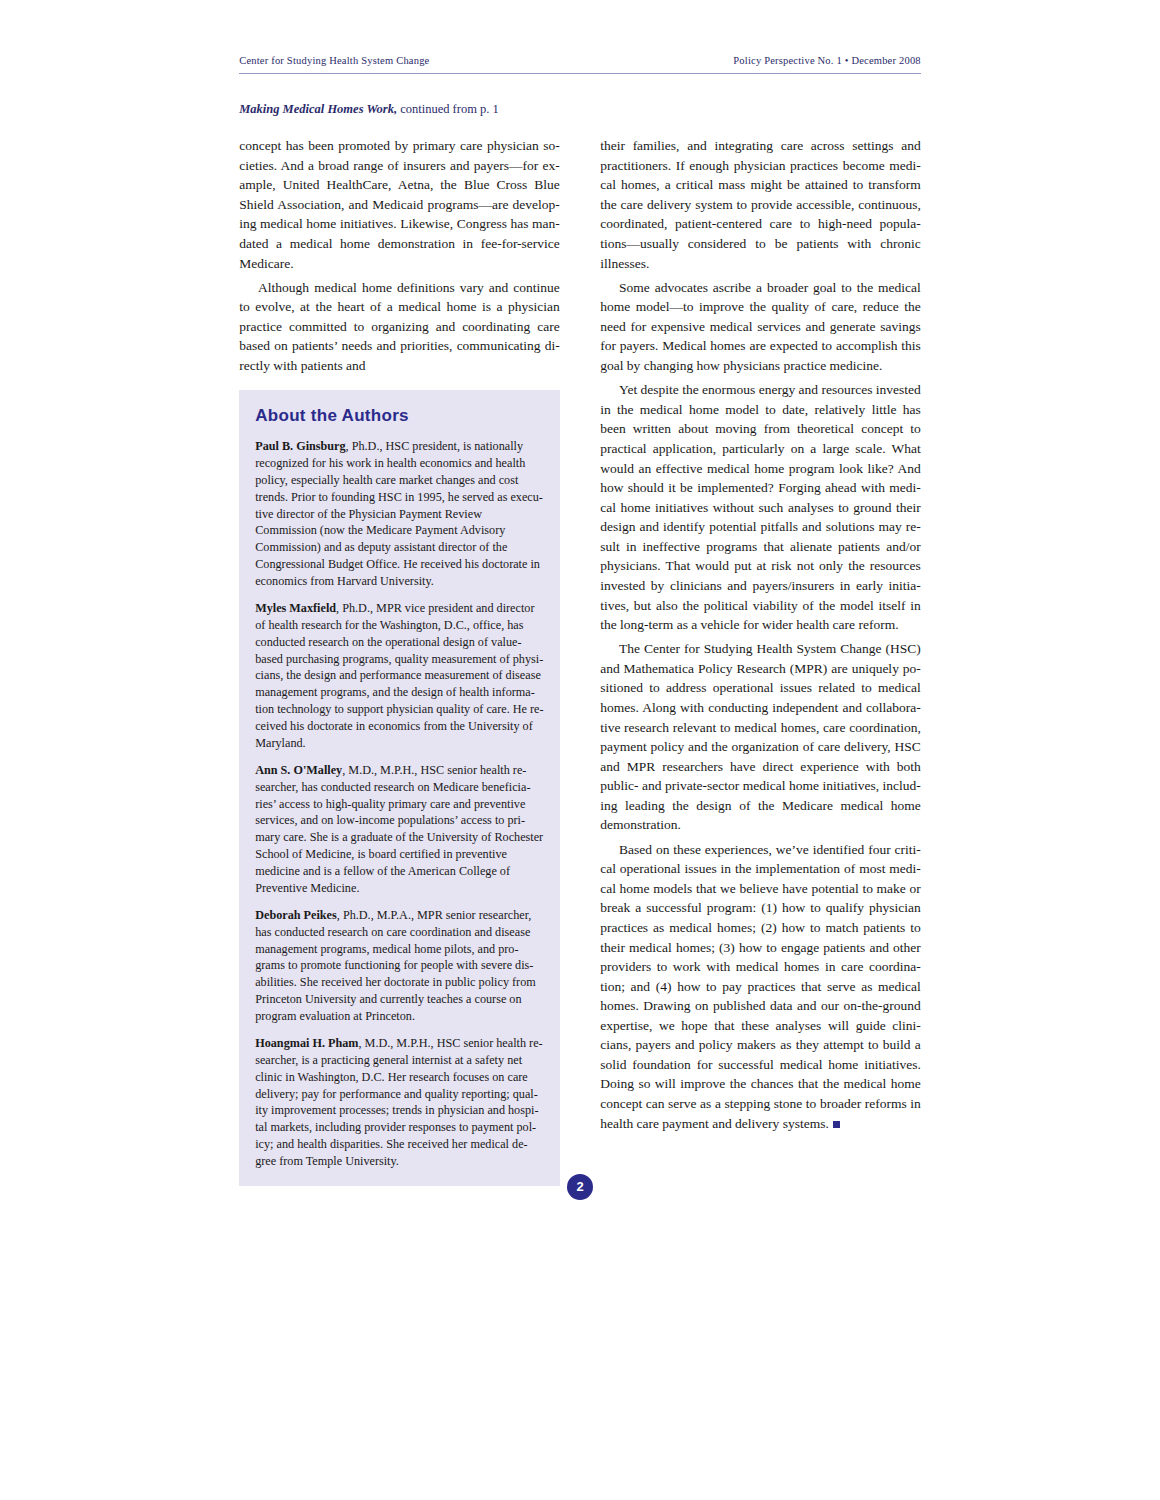Center for Studying Health System Change
Policy Perspective No. 1 • December 2008
Making Medical Homes Work, continued from p. 1
concept has been promoted by primary care physician societies. And a broad range of insurers and payers—for example, United HealthCare, Aetna, the Blue Cross Blue Shield Association, and Medicaid programs—are developing medical home initiatives. Likewise, Congress has mandated a medical home demonstration in fee-for-service Medicare.
Although medical home definitions vary and continue to evolve, at the heart of a medical home is a physician practice committed to organizing and coordinating care based on patients’ needs and priorities, communicating directly with patients and
About the Authors
Paul B. Ginsburg, Ph.D., HSC president, is nationally recognized for his work in health economics and health policy, especially health care market changes and cost trends. Prior to founding HSC in 1995, he served as executive director of the Physician Payment Review Commission (now the Medicare Payment Advisory Commission) and as deputy assistant director of the Congressional Budget Office. He received his doctorate in economics from Harvard University.
Myles Maxfield, Ph.D., MPR vice president and director of health research for the Washington, D.C., office, has conducted research on the operational design of value-based purchasing programs, quality measurement of physicians, the design and performance measurement of disease management programs, and the design of health information technology to support physician quality of care. He received his doctorate in economics from the University of Maryland.
Ann S. O'Malley, M.D., M.P.H., HSC senior health researcher, has conducted research on Medicare beneficiaries’ access to high-quality primary care and preventive services, and on low-income populations’ access to primary care. She is a graduate of the University of Rochester School of Medicine, is board certified in preventive medicine and is a fellow of the American College of Preventive Medicine.
Deborah Peikes, Ph.D., M.P.A., MPR senior researcher, has conducted research on care coordination and disease management programs, medical home pilots, and programs to promote functioning for people with severe disabilities. She received her doctorate in public policy from Princeton University and currently teaches a course on program evaluation at Princeton.
Hoangmai H. Pham, M.D., M.P.H., HSC senior health researcher, is a practicing general internist at a safety net clinic in Washington, D.C. Her research focuses on care delivery; pay for performance and quality reporting; quality improvement processes; trends in physician and hospital markets, including provider responses to payment policy; and health disparities. She received her medical degree from Temple University.
their families, and integrating care across settings and practitioners. If enough physician practices become medical homes, a critical mass might be attained to transform the care delivery system to provide accessible, continuous, coordinated, patient-centered care to high-need populations—usually considered to be patients with chronic illnesses.
Some advocates ascribe a broader goal to the medical home model—to improve the quality of care, reduce the need for expensive medical services and generate savings for payers. Medical homes are expected to accomplish this goal by changing how physicians practice medicine.
Yet despite the enormous energy and resources invested in the medical home model to date, relatively little has been written about moving from theoretical concept to practical application, particularly on a large scale. What would an effective medical home program look like? And how should it be implemented? Forging ahead with medical home initiatives without such analyses to ground their design and identify potential pitfalls and solutions may result in ineffective programs that alienate patients and/or physicians. That would put at risk not only the resources invested by clinicians and payers/insurers in early initiatives, but also the political viability of the model itself in the long-term as a vehicle for wider health care reform.
The Center for Studying Health System Change (HSC) and Mathematica Policy Research (MPR) are uniquely positioned to address operational issues related to medical homes. Along with conducting independent and collaborative research relevant to medical homes, care coordination, payment policy and the organization of care delivery, HSC and MPR researchers have direct experience with both public- and private-sector medical home initiatives, including leading the design of the Medicare medical home demonstration.
Based on these experiences, we’ve identified four critical operational issues in the implementation of most medical home models that we believe have potential to make or break a successful program: (1) how to qualify physician practices as medical homes; (2) how to match patients to their medical homes; (3) how to engage patients and other providers to work with medical homes in care coordination; and (4) how to pay practices that serve as medical homes. Drawing on published data and our on-the-ground expertise, we hope that these analyses will guide clinicians, payers and policy makers as they attempt to build a solid foundation for successful medical home initiatives. Doing so will improve the chances that the medical home concept can serve as a stepping stone to broader reforms in health care payment and delivery systems.
2